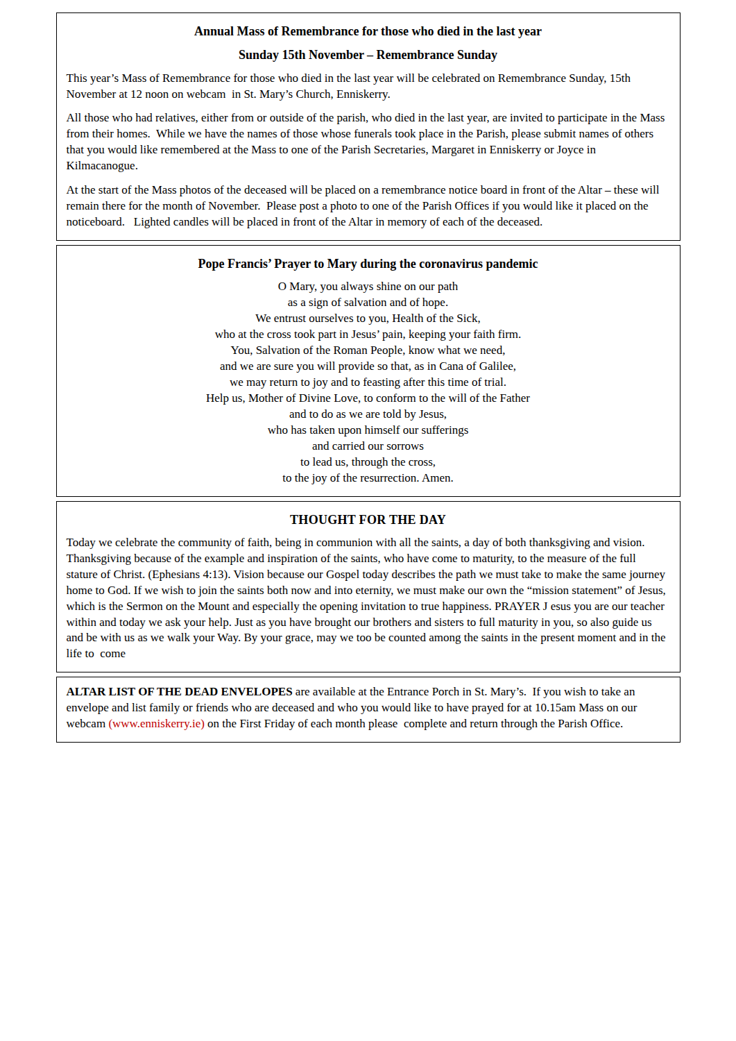Annual Mass of Remembrance for those who died in the last year
Sunday 15th November – Remembrance Sunday
This year’s Mass of Remembrance for those who died in the last year will be celebrated on Remembrance Sunday, 15th November at 12 noon on webcam in St. Mary’s Church, Enniskerry.
All those who had relatives, either from or outside of the parish, who died in the last year, are invited to participate in the Mass from their homes. While we have the names of those whose funerals took place in the Parish, please submit names of others that you would like remembered at the Mass to one of the Parish Secretaries, Margaret in Enniskerry or Joyce in Kilmacanogue.
At the start of the Mass photos of the deceased will be placed on a remembrance notice board in front of the Altar – these will remain there for the month of November. Please post a photo to one of the Parish Offices if you would like it placed on the noticeboard. Lighted candles will be placed in front of the Altar in memory of each of the deceased.
Pope Francis’ Prayer to Mary during the coronavirus pandemic
O Mary, you always shine on our path
as a sign of salvation and of hope.
We entrust ourselves to you, Health of the Sick,
who at the cross took part in Jesus’ pain, keeping your faith firm.
You, Salvation of the Roman People, know what we need,
and we are sure you will provide so that, as in Cana of Galilee,
we may return to joy and to feasting after this time of trial.
Help us, Mother of Divine Love, to conform to the will of the Father
and to do as we are told by Jesus,
who has taken upon himself our sufferings
and carried our sorrows
to lead us, through the cross,
to the joy of the resurrection. Amen.
THOUGHT FOR THE DAY
Today we celebrate the community of faith, being in communion with all the saints, a day of both thanksgiving and vision. Thanksgiving because of the example and inspiration of the saints, who have come to maturity, to the measure of the full stature of Christ. (Ephesians 4:13). Vision because our Gospel today describes the path we must take to make the same journey home to God. If we wish to join the saints both now and into eternity, we must make our own the “mission statement” of Jesus, which is the Sermon on the Mount and especially the opening invitation to true happiness. PRAYER J esus you are our teacher within and today we ask your help. Just as you have brought our brothers and sisters to full maturity in you, so also guide us and be with us as we walk your Way. By your grace, may we too be counted among the saints in the present moment and in the life to come
ALTAR LIST OF THE DEAD ENVELOPES are available at the Entrance Porch in St. Mary’s. If you wish to take an envelope and list family or friends who are deceased and who you would like to have prayed for at 10.15am Mass on our webcam (www.enniskerry.ie) on the First Friday of each month please complete and return through the Parish Office.